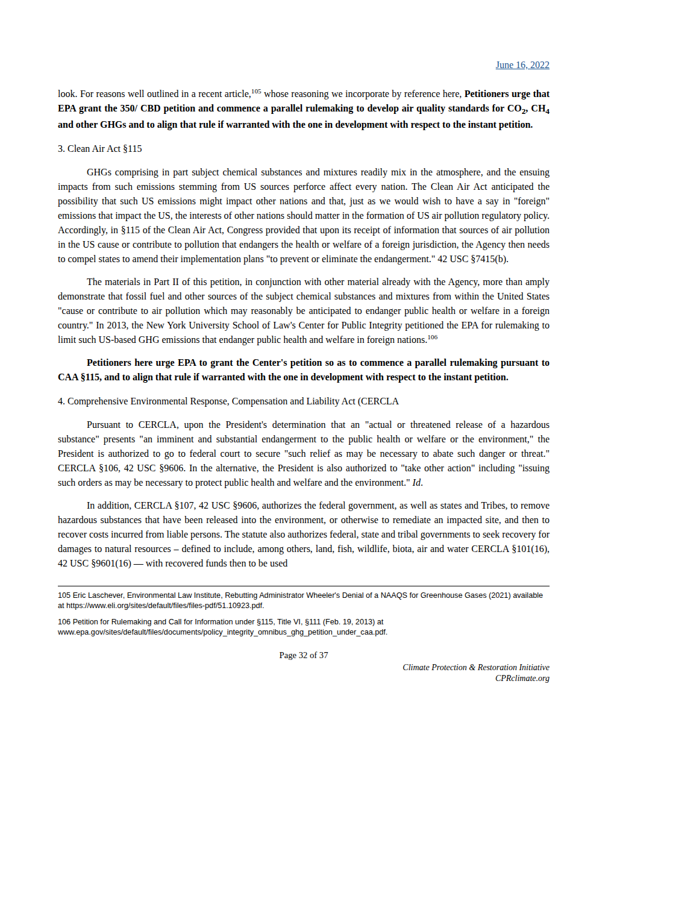June 16, 2022
look. For reasons well outlined in a recent article,105 whose reasoning we incorporate by reference here, Petitioners urge that EPA grant the 350/ CBD petition and commence a parallel rulemaking to develop air quality standards for CO2, CH4 and other GHGs and to align that rule if warranted with the one in development with respect to the instant petition.
3. Clean Air Act §115
GHGs comprising in part subject chemical substances and mixtures readily mix in the atmosphere, and the ensuing impacts from such emissions stemming from US sources perforce affect every nation. The Clean Air Act anticipated the possibility that such US emissions might impact other nations and that, just as we would wish to have a say in "foreign" emissions that impact the US, the interests of other nations should matter in the formation of US air pollution regulatory policy. Accordingly, in §115 of the Clean Air Act, Congress provided that upon its receipt of information that sources of air pollution in the US cause or contribute to pollution that endangers the health or welfare of a foreign jurisdiction, the Agency then needs to compel states to amend their implementation plans "to prevent or eliminate the endangerment." 42 USC §7415(b).
The materials in Part II of this petition, in conjunction with other material already with the Agency, more than amply demonstrate that fossil fuel and other sources of the subject chemical substances and mixtures from within the United States "cause or contribute to air pollution which may reasonably be anticipated to endanger public health or welfare in a foreign country." In 2013, the New York University School of Law's Center for Public Integrity petitioned the EPA for rulemaking to limit such US-based GHG emissions that endanger public health and welfare in foreign nations.106
Petitioners here urge EPA to grant the Center's petition so as to commence a parallel rulemaking pursuant to CAA §115, and to align that rule if warranted with the one in development with respect to the instant petition.
4. Comprehensive Environmental Response, Compensation and Liability Act (CERCLA
Pursuant to CERCLA, upon the President's determination that an "actual or threatened release of a hazardous substance" presents "an imminent and substantial endangerment to the public health or welfare or the environment," the President is authorized to go to federal court to secure "such relief as may be necessary to abate such danger or threat." CERCLA §106, 42 USC §9606. In the alternative, the President is also authorized to "take other action" including "issuing such orders as may be necessary to protect public health and welfare and the environment." Id.
In addition, CERCLA §107, 42 USC §9606, authorizes the federal government, as well as states and Tribes, to remove hazardous substances that have been released into the environment, or otherwise to remediate an impacted site, and then to recover costs incurred from liable persons. The statute also authorizes federal, state and tribal governments to seek recovery for damages to natural resources – defined to include, among others, land, fish, wildlife, biota, air and water CERCLA §101(16), 42 USC §9601(16) — with recovered funds then to be used
105 Eric Laschever, Environmental Law Institute, Rebutting Administrator Wheeler's Denial of a NAAQS for Greenhouse Gases (2021) available at https://www.eli.org/sites/default/files/files-pdf/51.10923.pdf.
106 Petition for Rulemaking and Call for Information under §115, Title VI, §111 (Feb. 19, 2013) at www.epa.gov/sites/default/files/documents/policy_integrity_omnibus_ghg_petition_under_caa.pdf.
Page 32 of 37
Climate Protection & Restoration Initiative
CPRclimate.org